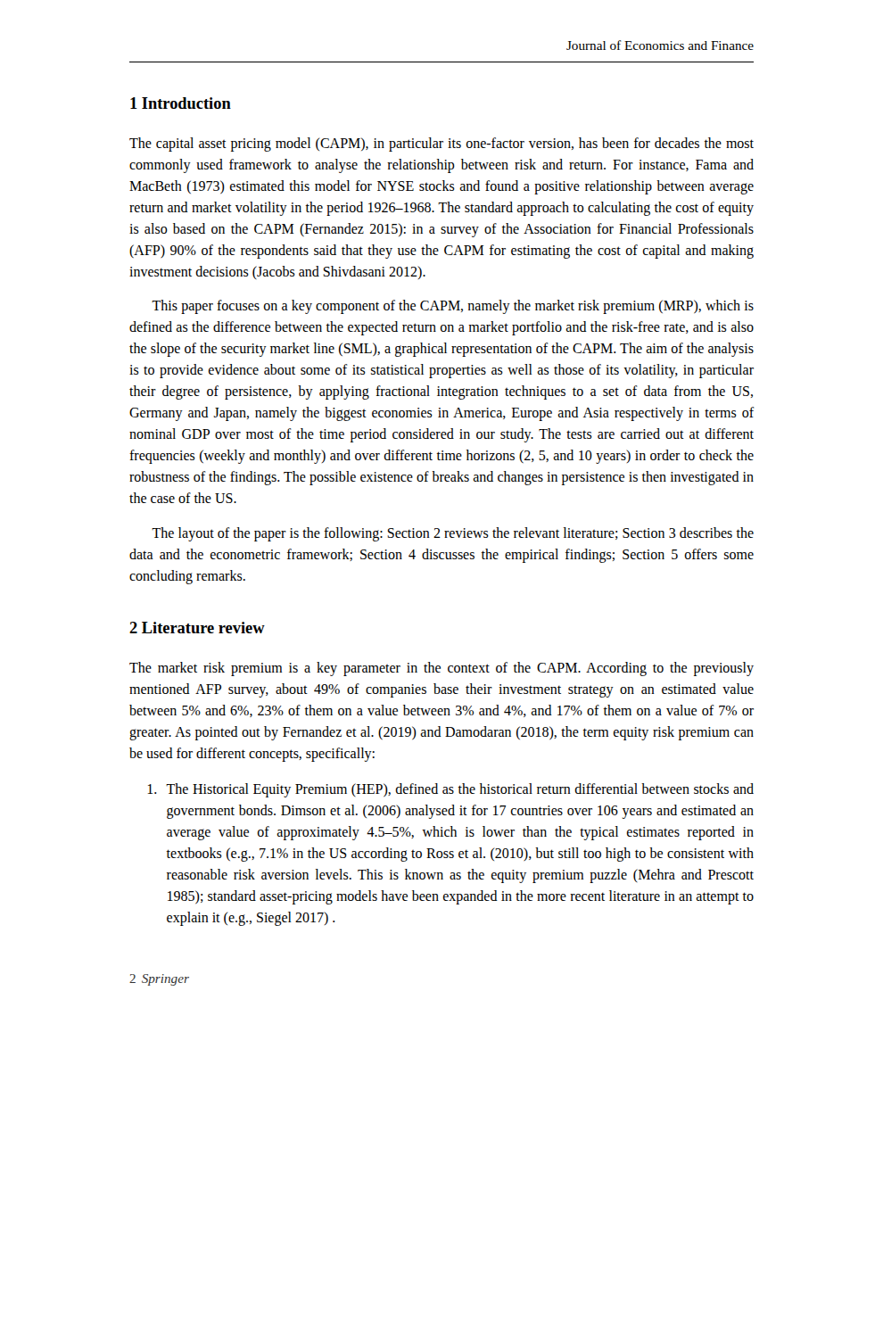Journal of Economics and Finance
1 Introduction
The capital asset pricing model (CAPM), in particular its one-factor version, has been for decades the most commonly used framework to analyse the relationship between risk and return. For instance, Fama and MacBeth (1973) estimated this model for NYSE stocks and found a positive relationship between average return and market volatility in the period 1926–1968. The standard approach to calculating the cost of equity is also based on the CAPM (Fernandez 2015): in a survey of the Association for Financial Professionals (AFP) 90% of the respondents said that they use the CAPM for estimating the cost of capital and making investment decisions (Jacobs and Shivdasani 2012).
This paper focuses on a key component of the CAPM, namely the market risk premium (MRP), which is defined as the difference between the expected return on a market portfolio and the risk-free rate, and is also the slope of the security market line (SML), a graphical representation of the CAPM. The aim of the analysis is to provide evidence about some of its statistical properties as well as those of its volatility, in particular their degree of persistence, by applying fractional integration techniques to a set of data from the US, Germany and Japan, namely the biggest economies in America, Europe and Asia respectively in terms of nominal GDP over most of the time period considered in our study. The tests are carried out at different frequencies (weekly and monthly) and over different time horizons (2, 5, and 10 years) in order to check the robustness of the findings. The possible existence of breaks and changes in persistence is then investigated in the case of the US.
The layout of the paper is the following: Section 2 reviews the relevant literature; Section 3 describes the data and the econometric framework; Section 4 discusses the empirical findings; Section 5 offers some concluding remarks.
2 Literature review
The market risk premium is a key parameter in the context of the CAPM. According to the previously mentioned AFP survey, about 49% of companies base their investment strategy on an estimated value between 5% and 6%, 23% of them on a value between 3% and 4%, and 17% of them on a value of 7% or greater. As pointed out by Fernandez et al. (2019) and Damodaran (2018), the term equity risk premium can be used for different concepts, specifically:
The Historical Equity Premium (HEP), defined as the historical return differential between stocks and government bonds. Dimson et al. (2006) analysed it for 17 countries over 106 years and estimated an average value of approximately 4.5–5%, which is lower than the typical estimates reported in textbooks (e.g., 7.1% in the US according to Ross et al. (2010), but still too high to be consistent with reasonable risk aversion levels. This is known as the equity premium puzzle (Mehra and Prescott 1985); standard asset-pricing models have been expanded in the more recent literature in an attempt to explain it (e.g., Siegel 2017) .
2 Springer